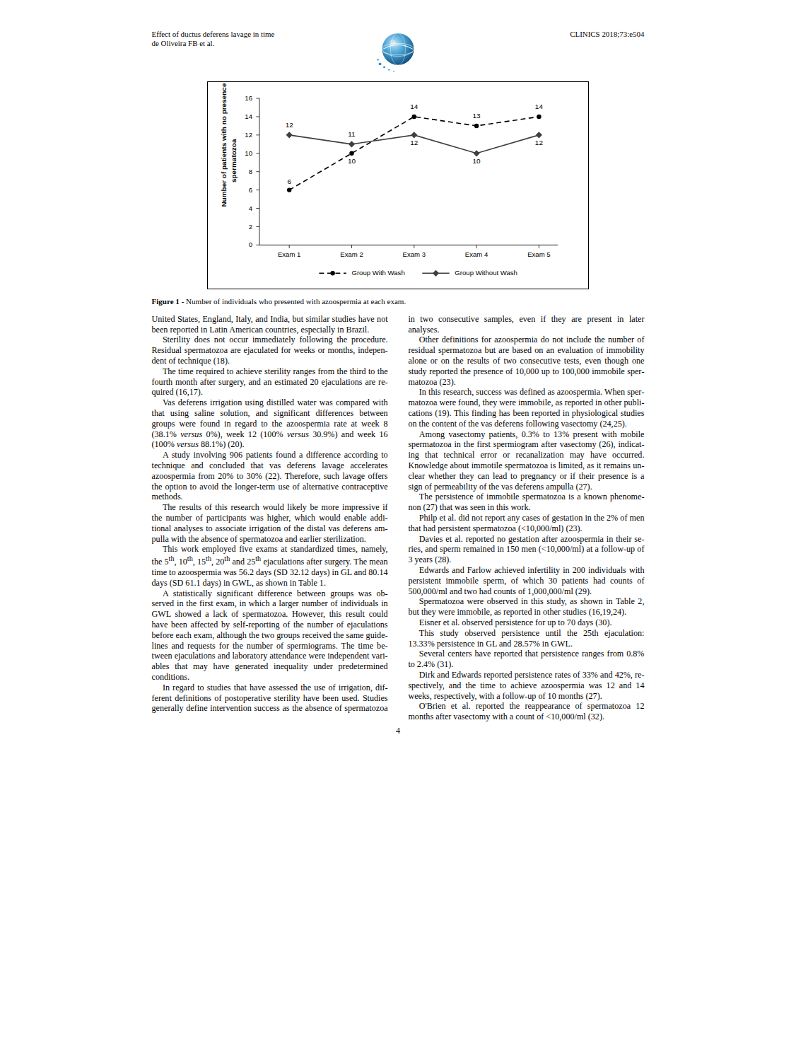Effect of ductus deferens lavage in time
de Oliveira FB et al.
CLINICS 2018;73:e504
0 2 4 6 8 10 12 14 16 Number of patients with no presence of spermatozoa Exam 1 Exam 2 Exam 3 Exam 4 Exam 5 12 6 11 10 14 12 13 10 14 12 Group With Wash Group Without Wash
Figure 1 - Number of individuals who presented with azoospermia at each exam.
United States, England, Italy, and India, but similar studies have not been reported in Latin American countries, especially in Brazil.
Sterility does not occur immediately following the procedure. Residual spermatozoa are ejaculated for weeks or months, independent of technique (18).
The time required to achieve sterility ranges from the third to the fourth month after surgery, and an estimated 20 ejaculations are required (16,17).
Vas deferens irrigation using distilled water was compared with that using saline solution, and significant differences between groups were found in regard to the azoospermia rate at week 8 (38.1% versus 0%), week 12 (100% versus 30.9%) and week 16 (100% versus 88.1%) (20).
A study involving 906 patients found a difference according to technique and concluded that vas deferens lavage accelerates azoospermia from 20% to 30% (22). Therefore, such lavage offers the option to avoid the longer-term use of alternative contraceptive methods.
The results of this research would likely be more impressive if the number of participants was higher, which would enable additional analyses to associate irrigation of the distal vas deferens ampulla with the absence of spermatozoa and earlier sterilization.
This work employed five exams at standardized times, namely, the 5th, 10th, 15th, 20th and 25th ejaculations after surgery. The mean time to azoospermia was 56.2 days (SD 32.12 days) in GL and 80.14 days (SD 61.1 days) in GWL, as shown in Table 1.
A statistically significant difference between groups was observed in the first exam, in which a larger number of individuals in GWL showed a lack of spermatozoa. However, this result could have been affected by self-reporting of the number of ejaculations before each exam, although the two groups received the same guidelines and requests for the number of spermiograms. The time between ejaculations and laboratory attendance were independent variables that may have generated inequality under predetermined conditions.
In regard to studies that have assessed the use of irrigation, different definitions of postoperative sterility have been used. Studies generally define intervention success as the absence of spermatozoa in two consecutive samples, even if they are present in later analyses.
Other definitions for azoospermia do not include the number of residual spermatozoa but are based on an evaluation of immobility alone or on the results of two consecutive tests, even though one study reported the presence of 10,000 up to 100,000 immobile spermatozoa (23).
In this research, success was defined as azoospermia. When spermatozoa were found, they were immobile, as reported in other publications (19). This finding has been reported in physiological studies on the content of the vas deferens following vasectomy (24,25).
Among vasectomy patients, 0.3% to 13% present with mobile spermatozoa in the first spermiogram after vasectomy (26), indicating that technical error or recanalization may have occurred. Knowledge about immotile spermatozoa is limited, as it remains unclear whether they can lead to pregnancy or if their presence is a sign of permeability of the vas deferens ampulla (27).
The persistence of immobile spermatozoa is a known phenomenon (27) that was seen in this work.
Philp et al. did not report any cases of gestation in the 2% of men that had persistent spermatozoa (<10,000/ml) (23).
Davies et al. reported no gestation after azoospermia in their series, and sperm remained in 150 men (<10,000/ml) at a follow-up of 3 years (28).
Edwards and Farlow achieved infertility in 200 individuals with persistent immobile sperm, of which 30 patients had counts of 500,000/ml and two had counts of 1,000,000/ml (29).
Spermatozoa were observed in this study, as shown in Table 2, but they were immobile, as reported in other studies (16,19,24).
Eisner et al. observed persistence for up to 70 days (30).
This study observed persistence until the 25th ejaculation: 13.33% persistence in GL and 28.57% in GWL.
Several centers have reported that persistence ranges from 0.8% to 2.4% (31).
Dirk and Edwards reported persistence rates of 33% and 42%, respectively, and the time to achieve azoospermia was 12 and 14 weeks, respectively, with a follow-up of 10 months (27).
O'Brien et al. reported the reappearance of spermatozoa 12 months after vasectomy with a count of <10,000/ml (32).
4